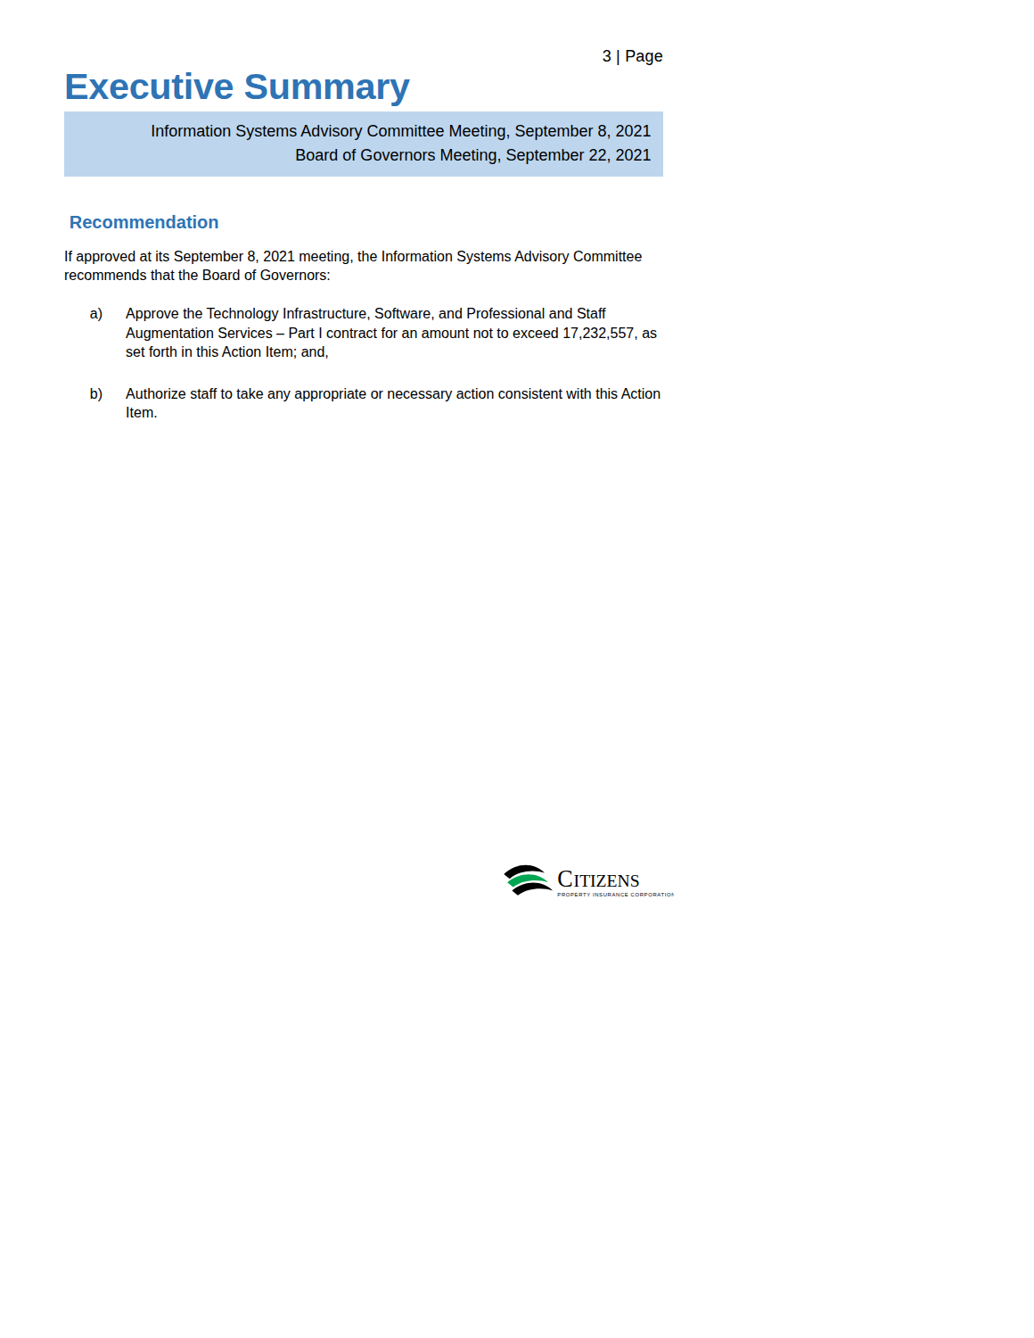3 | Page
Executive Summary
Information Systems Advisory Committee Meeting, September 8, 2021
Board of Governors Meeting, September 22, 2021
Recommendation
If approved at its September 8, 2021 meeting, the Information Systems Advisory Committee recommends that the Board of Governors:
a) Approve the Technology Infrastructure, Software, and Professional and Staff Augmentation Services – Part I contract for an amount not to exceed 17,232,557, as set forth in this Action Item; and,
b) Authorize staff to take any appropriate or necessary action consistent with this Action Item.